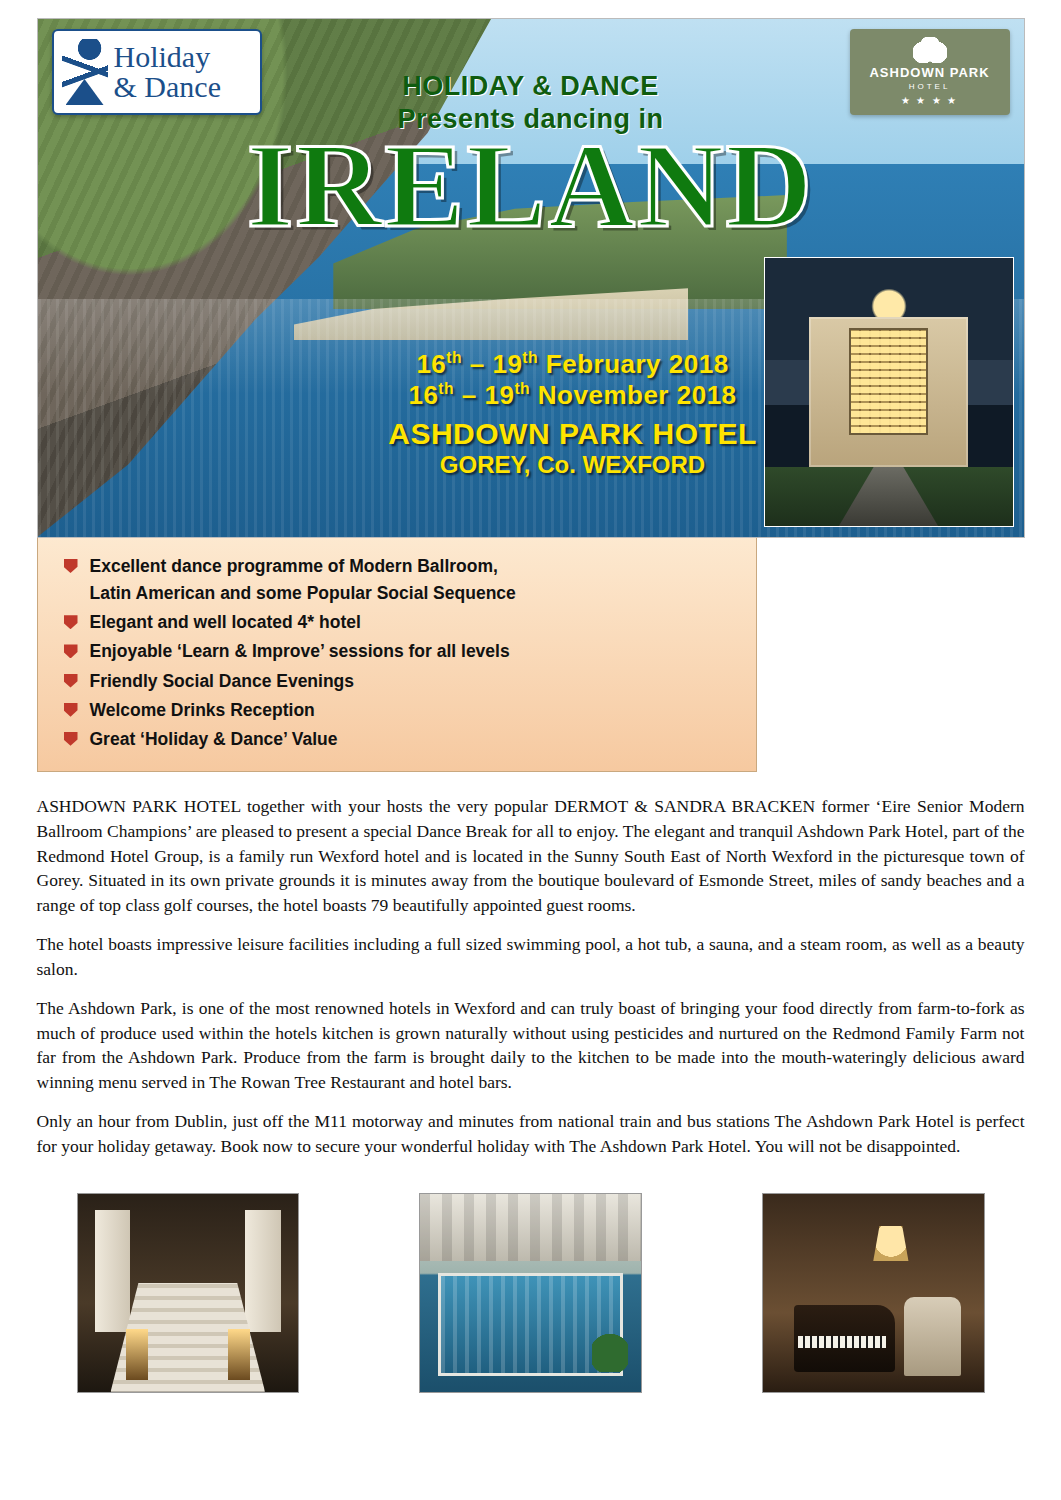Holiday& Dance
ASHDOWN PARK
HOTEL
★ ★ ★ ★
HOLIDAY & DANCE
Presents dancing in
IRELAND
16th – 19th February 2018
16th – 19th November 2018
ASHDOWN PARK HOTEL
GOREY, Co. WEXFORD
Excellent dance programme of Modern Ballroom,Latin American and some Popular Social Sequence
Elegant and well located 4* hotel
Enjoyable ‘Learn & Improve’ sessions for all levels
Friendly Social Dance Evenings
Welcome Drinks Reception
Great ‘Holiday & Dance’ Value
ASHDOWN PARK HOTEL together with your hosts the very popular DERMOT & SANDRA BRACKEN former ‘Eire Senior Modern Ballroom Champions’ are pleased to present a special Dance Break for all to enjoy. The elegant and tranquil Ashdown Park Hotel, part of the Redmond Hotel Group, is a family run Wexford hotel and is located in the Sunny South East of North Wexford in the picturesque town of Gorey. Situated in its own private grounds it is minutes away from the boutique boulevard of Esmonde Street, miles of sandy beaches and a range of top class golf courses, the hotel boasts 79 beautifully appointed guest rooms.
The hotel boasts impressive leisure facilities including a full sized swimming pool, a hot tub, a sauna, and a steam room, as well as a beauty salon.
The Ashdown Park, is one of the most renowned hotels in Wexford and can truly boast of bringing your food directly from farm-to-fork as much of produce used within the hotels kitchen is grown naturally without using pesticides and nurtured on the Redmond Family Farm not far from the Ashdown Park. Produce from the farm is brought daily to the kitchen to be made into the mouth-wateringly delicious award winning menu served in The Rowan Tree Restaurant and hotel bars.
Only an hour from Dublin, just off the M11 motorway and minutes from national train and bus stations The Ashdown Park Hotel is perfect for your holiday getaway. Book now to secure your wonderful holiday with The Ashdown Park Hotel. You will not be disappointed.